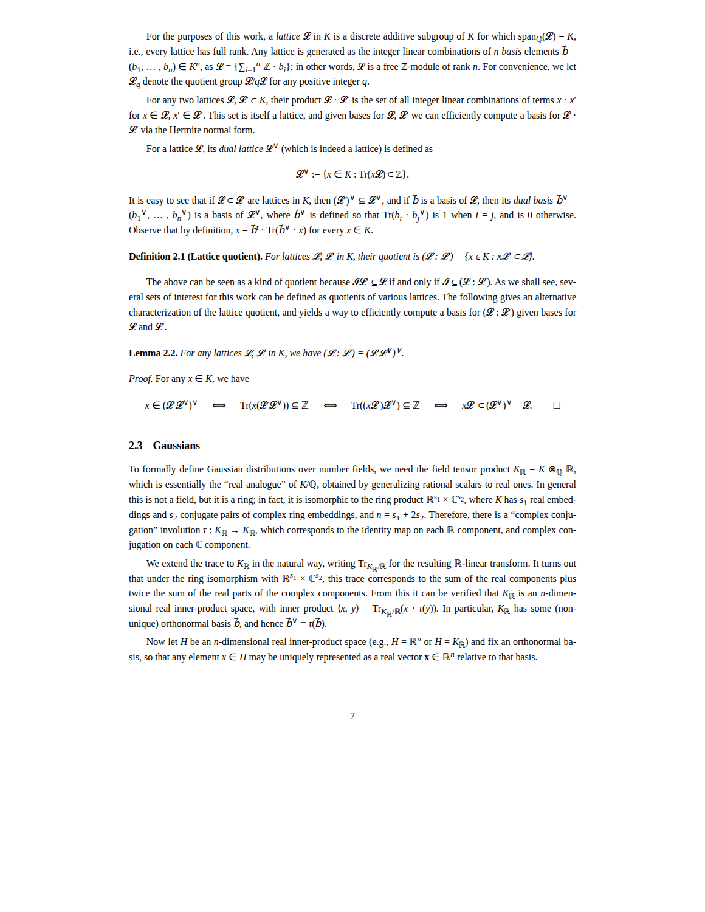For the purposes of this work, a lattice 𝓛 in K is a discrete additive subgroup of K for which spanℚ(𝓛) = K, i.e., every lattice has full rank. Any lattice is generated as the integer linear combinations of n basis elements b⃗ = (b1, … , bn) ∈ Kn, as 𝓛 = {∑i=1n ℤ · bi}; in other words, 𝓛 is a free ℤ-module of rank n. For convenience, we let 𝓛q denote the quotient group 𝓛/q 𝓛 for any positive integer q.
For any two lattices 𝓛, 𝓛′ ⊂ K, their product 𝓛 · 𝓛′ is the set of all integer linear combinations of terms x · x′ for x ∈ 𝓛, x′ ∈ 𝓛′. This set is itself a lattice, and given bases for 𝓛, 𝓛′ we can efficiently compute a basis for 𝓛 · 𝓛′ via the Hermite normal form.
For a lattice 𝓛, its dual lattice 𝓛∨ (which is indeed a lattice) is defined as
𝓛∨ := {x ∈ K : Tr(x 𝓛) ⊆ ℤ}.
It is easy to see that if 𝓛 ⊆ 𝓛′ are lattices in K, then (𝓛′)∨ ⊆ 𝓛∨, and if b⃗ is a basis of 𝓛, then its dual basis b⃗∨ = (b1∨, … , bn∨) is a basis of 𝓛∨, where b⃗∨ is defined so that Tr(bi · bj∨) is 1 when i = j, and is 0 otherwise. Observe that by definition, x = b⃗t · Tr(b⃗∨ · x) for every x ∈ K.
Definition 2.1 (Lattice quotient). For lattices 𝓛, 𝓛′ in K, their quotient is (𝓛 : 𝓛′) = {x ∈ K : x 𝓛′ ⊆ 𝓛}.
The above can be seen as a kind of quotient because 𝓘𝓛′ ⊆ 𝓛 if and only if 𝓘 ⊆ (𝓛 : 𝓛′). As we shall see, several sets of interest for this work can be defined as quotients of various lattices. The following gives an alternative characterization of the lattice quotient, and yields a way to efficiently compute a basis for (𝓛 : 𝓛′) given bases for 𝓛 and 𝓛′.
Lemma 2.2. For any lattices 𝓛, 𝓛′ in K, we have (𝓛 : 𝓛′) = (𝓛′𝓛∨)∨.
Proof. For any x ∈ K, we have
x ∈ (𝓛′𝓛∨)∨ ⟺ Tr(x(𝓛′𝓛∨)) ⊆ ℤ ⟺ Tr((x 𝓛′)𝓛∨) ⊆ ℤ ⟺ x 𝓛′ ⊆ (𝓛∨)∨ = 𝓛. □
2.3 Gaussians
To formally define Gaussian distributions over number fields, we need the field tensor product Kℝ = K ⊗ℚ ℝ, which is essentially the “real analogue” of K/ℚ, obtained by generalizing rational scalars to real ones. In general this is not a field, but it is a ring; in fact, it is isomorphic to the ring product ℝs1 × ℂs2, where K has s1 real embeddings and s2 conjugate pairs of complex ring embeddings, and n = s1 + 2s2. Therefore, there is a “complex conjugation” involution τ : Kℝ → Kℝ, which corresponds to the identity map on each ℝ component, and complex conjugation on each ℂ component.
We extend the trace to Kℝ in the natural way, writing TrKℝ/ℝ for the resulting ℝ-linear transform. It turns out that under the ring isomorphism with ℝs1 × ℂs2, this trace corresponds to the sum of the real components plus twice the sum of the real parts of the complex components. From this it can be verified that Kℝ is an n-dimensional real inner-product space, with inner product ⟨x, y⟩ = TrKℝ/ℝ(x · τ(y)). In particular, Kℝ has some (non-unique) orthonormal basis b⃗, and hence b⃗∨ = τ(b⃗).
Now let H be an n-dimensional real inner-product space (e.g., H = ℝn or H = Kℝ) and fix an orthonormal basis, so that any element x ∈ H may be uniquely represented as a real vector x ∈ ℝn relative to that basis.
7